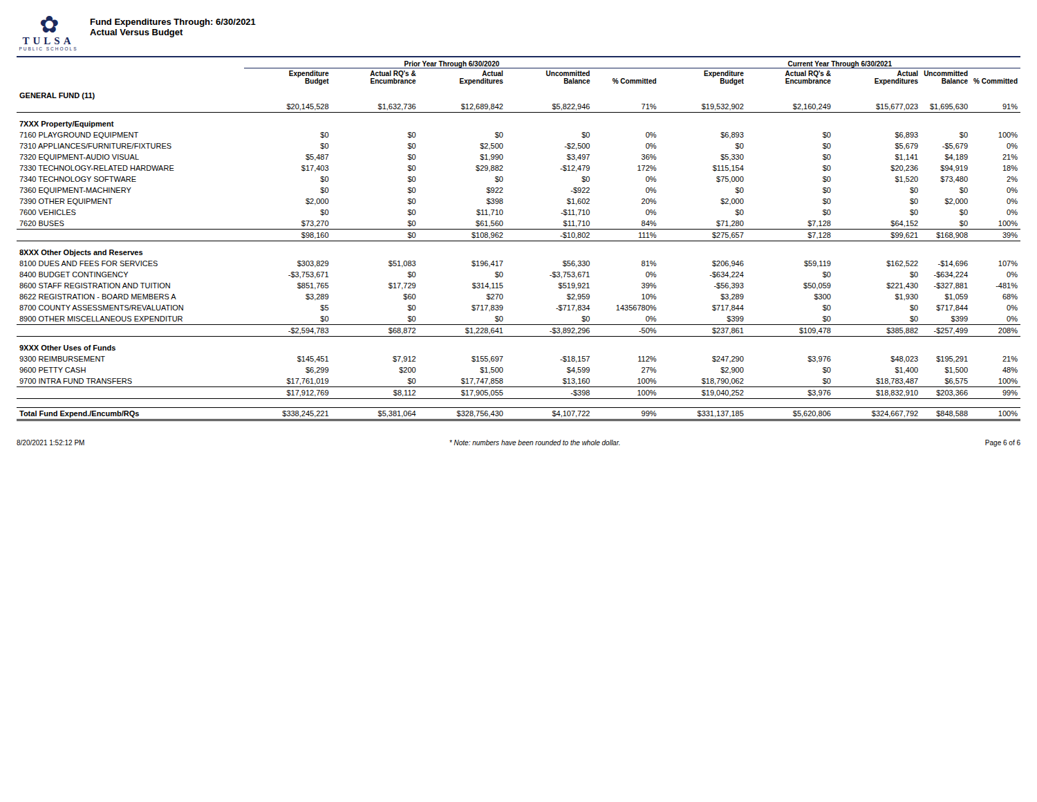✿
TULSA
PUBLIC SCHOOLS
Fund Expenditures Through: 6/30/2021
Actual Versus Budget
| | Prior Year Through 6/30/2020 | Current Year Through 6/30/2021 |
| --- | --- | --- |
| | Expenditure Budget | Actual RQ's & Encumbrance | Actual Expenditures | Uncommitted Balance | % Committed | Expenditure Budget | Actual RQ's & Encumbrance | Actual Expenditures | Uncommitted Balance | % Committed |
| GENERAL FUND (11) | |
| | $20,145,528 | $1,632,736 | $12,689,842 | $5,822,946 | 71% | $19,532,902 | $2,160,249 | $15,677,023 | $1,695,630 | 91% |
| 7XXX Property/Equipment | |
| 7160 PLAYGROUND EQUIPMENT | $0 | $0 | $0 | $0 | 0% | $6,893 | $0 | $6,893 | $0 | 100% |
| 7310 APPLIANCES/FURNITURE/FIXTURES | $0 | $0 | $2,500 | -$2,500 | 0% | $0 | $0 | $5,679 | -$5,679 | 0% |
| 7320 EQUIPMENT-AUDIO VISUAL | $5,487 | $0 | $1,990 | $3,497 | 36% | $5,330 | $0 | $1,141 | $4,189 | 21% |
| 7330 TECHNOLOGY-RELATED HARDWARE | $17,403 | $0 | $29,882 | -$12,479 | 172% | $115,154 | $0 | $20,236 | $94,919 | 18% |
| 7340 TECHNOLOGY SOFTWARE | $0 | $0 | $0 | $0 | 0% | $75,000 | $0 | $1,520 | $73,480 | 2% |
| 7360 EQUIPMENT-MACHINERY | $0 | $0 | $922 | -$922 | 0% | $0 | $0 | $0 | $0 | 0% |
| 7390 OTHER EQUIPMENT | $2,000 | $0 | $398 | $1,602 | 20% | $2,000 | $0 | $0 | $2,000 | 0% |
| 7600 VEHICLES | $0 | $0 | $11,710 | -$11,710 | 0% | $0 | $0 | $0 | $0 | 0% |
| 7620 BUSES | $73,270 | $0 | $61,560 | $11,710 | 84% | $71,280 | $7,128 | $64,152 | $0 | 100% |
| | $98,160 | $0 | $108,962 | -$10,802 | 111% | $275,657 | $7,128 | $99,621 | $168,908 | 39% |
| 8XXX Other Objects and Reserves | |
| 8100 DUES AND FEES FOR SERVICES | $303,829 | $51,083 | $196,417 | $56,330 | 81% | $206,946 | $59,119 | $162,522 | -$14,696 | 107% |
| 8400 BUDGET CONTINGENCY | -$3,753,671 | $0 | $0 | -$3,753,671 | 0% | -$634,224 | $0 | $0 | -$634,224 | 0% |
| 8600 STAFF REGISTRATION AND TUITION | $851,765 | $17,729 | $314,115 | $519,921 | 39% | -$56,393 | $50,059 | $221,430 | -$327,881 | -481% |
| 8622 REGISTRATION - BOARD MEMBERS A | $3,289 | $60 | $270 | $2,959 | 10% | $3,289 | $300 | $1,930 | $1,059 | 68% |
| 8700 COUNTY ASSESSMENTS/REVALUATION | $5 | $0 | $717,839 | -$717,834 | 14356780% | $717,844 | $0 | $0 | $717,844 | 0% |
| 8900 OTHER MISCELLANEOUS EXPENDITUR | $0 | $0 | $0 | $0 | 0% | $399 | $0 | $0 | $399 | 0% |
| | -$2,594,783 | $68,872 | $1,228,641 | -$3,892,296 | -50% | $237,861 | $109,478 | $385,882 | -$257,499 | 208% |
| 9XXX Other Uses of Funds | |
| 9300 REIMBURSEMENT | $145,451 | $7,912 | $155,697 | -$18,157 | 112% | $247,290 | $3,976 | $48,023 | $195,291 | 21% |
| 9600 PETTY CASH | $6,299 | $200 | $1,500 | $4,599 | 27% | $2,900 | $0 | $1,400 | $1,500 | 48% |
| 9700 INTRA FUND TRANSFERS | $17,761,019 | $0 | $17,747,858 | $13,160 | 100% | $18,790,062 | $0 | $18,783,487 | $6,575 | 100% |
| | $17,912,769 | $8,112 | $17,905,055 | -$398 | 100% | $19,040,252 | $3,976 | $18,832,910 | $203,366 | 99% |
| Total Fund Expend./Encumb/RQs | $338,245,221 | $5,381,064 | $328,756,430 | $4,107,722 | 99% | $331,137,185 | $5,620,806 | $324,667,792 | $848,588 | 100% |
8/20/2021 1:52:12 PM
* Note: numbers have been rounded to the whole dollar.
Page 6 of 6